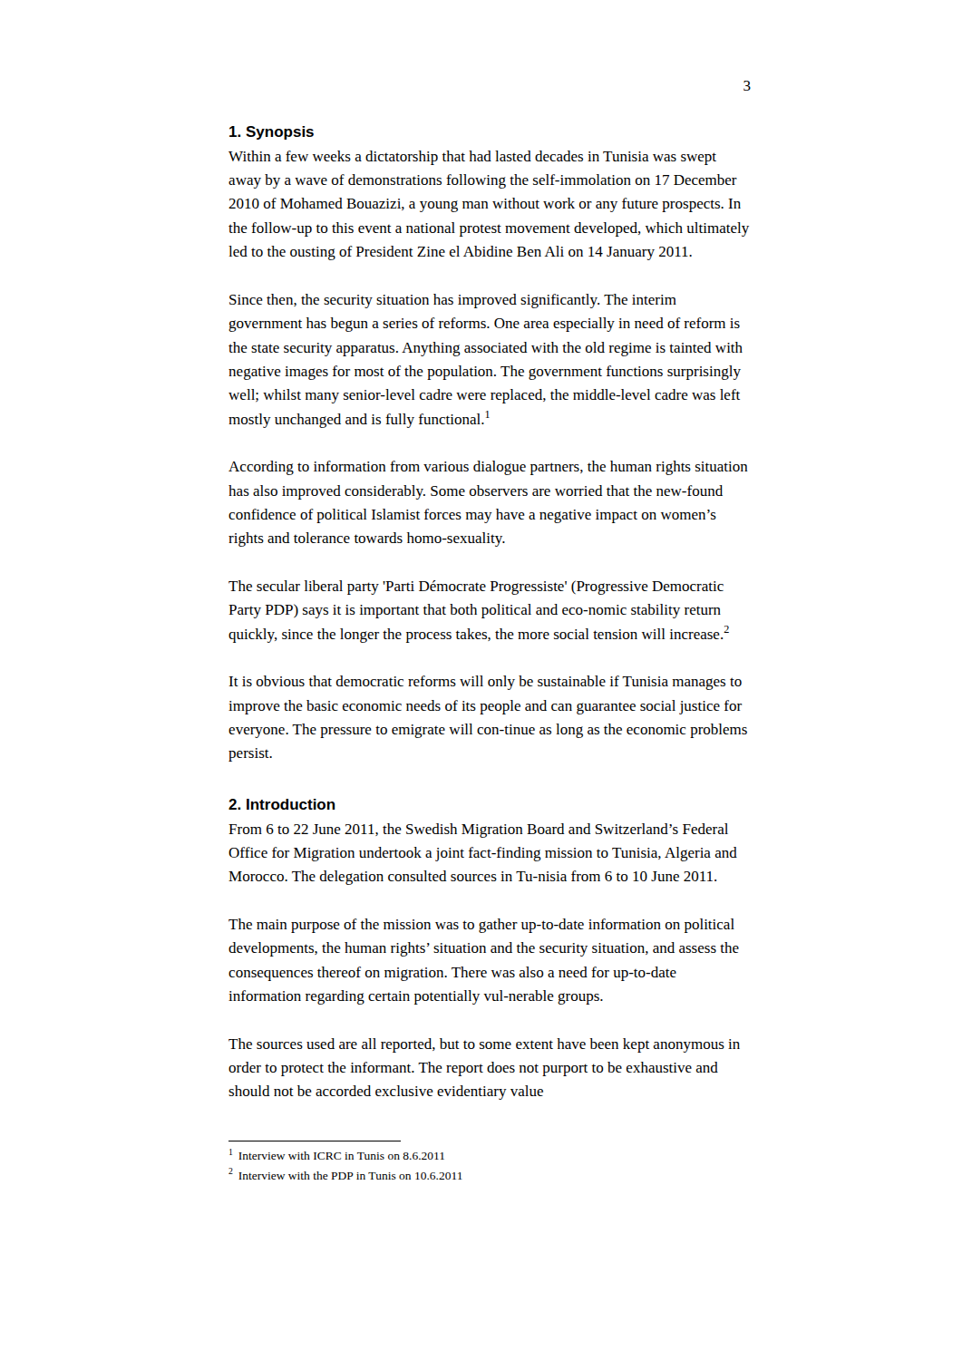3
1. Synopsis
Within a few weeks a dictatorship that had lasted decades in Tunisia was swept away by a wave of demonstrations following the self-immolation on 17 December 2010 of Mohamed Bouazizi, a young man without work or any future prospects. In the follow-up to this event a national protest movement developed, which ultimately led to the ousting of President Zine el Abidine Ben Ali on 14 January 2011.
Since then, the security situation has improved significantly. The interim government has begun a series of reforms. One area especially in need of reform is the state security apparatus. Anything associated with the old regime is tainted with negative images for most of the population. The government functions surprisingly well; whilst many senior-level cadre were replaced, the middle-level cadre was left mostly unchanged and is fully functional.1
According to information from various dialogue partners, the human rights situation has also improved considerably. Some observers are worried that the new-found confidence of political Islamist forces may have a negative impact on women’s rights and tolerance towards homo-sexuality.
The secular liberal party 'Parti Démocrate Progressiste' (Progressive Democratic Party PDP) says it is important that both political and eco-nomic stability return quickly, since the longer the process takes, the more social tension will increase.2
It is obvious that democratic reforms will only be sustainable if Tunisia manages to improve the basic economic needs of its people and can guarantee social justice for everyone. The pressure to emigrate will con-tinue as long as the economic problems persist.
2. Introduction
From 6 to 22 June 2011, the Swedish Migration Board and Switzerland’s Federal Office for Migration undertook a joint fact-finding mission to Tunisia, Algeria and Morocco. The delegation consulted sources in Tu-nisia from 6 to 10 June 2011.
The main purpose of the mission was to gather up-to-date information on political developments, the human rights’ situation and the security situation, and assess the consequences thereof on migration. There was also a need for up-to-date information regarding certain potentially vul-nerable groups.
The sources used are all reported, but to some extent have been kept anonymous in order to protect the informant. The report does not purport to be exhaustive and should not be accorded exclusive evidentiary value
1 Interview with ICRC in Tunis on 8.6.2011
2 Interview with the PDP in Tunis on 10.6.2011